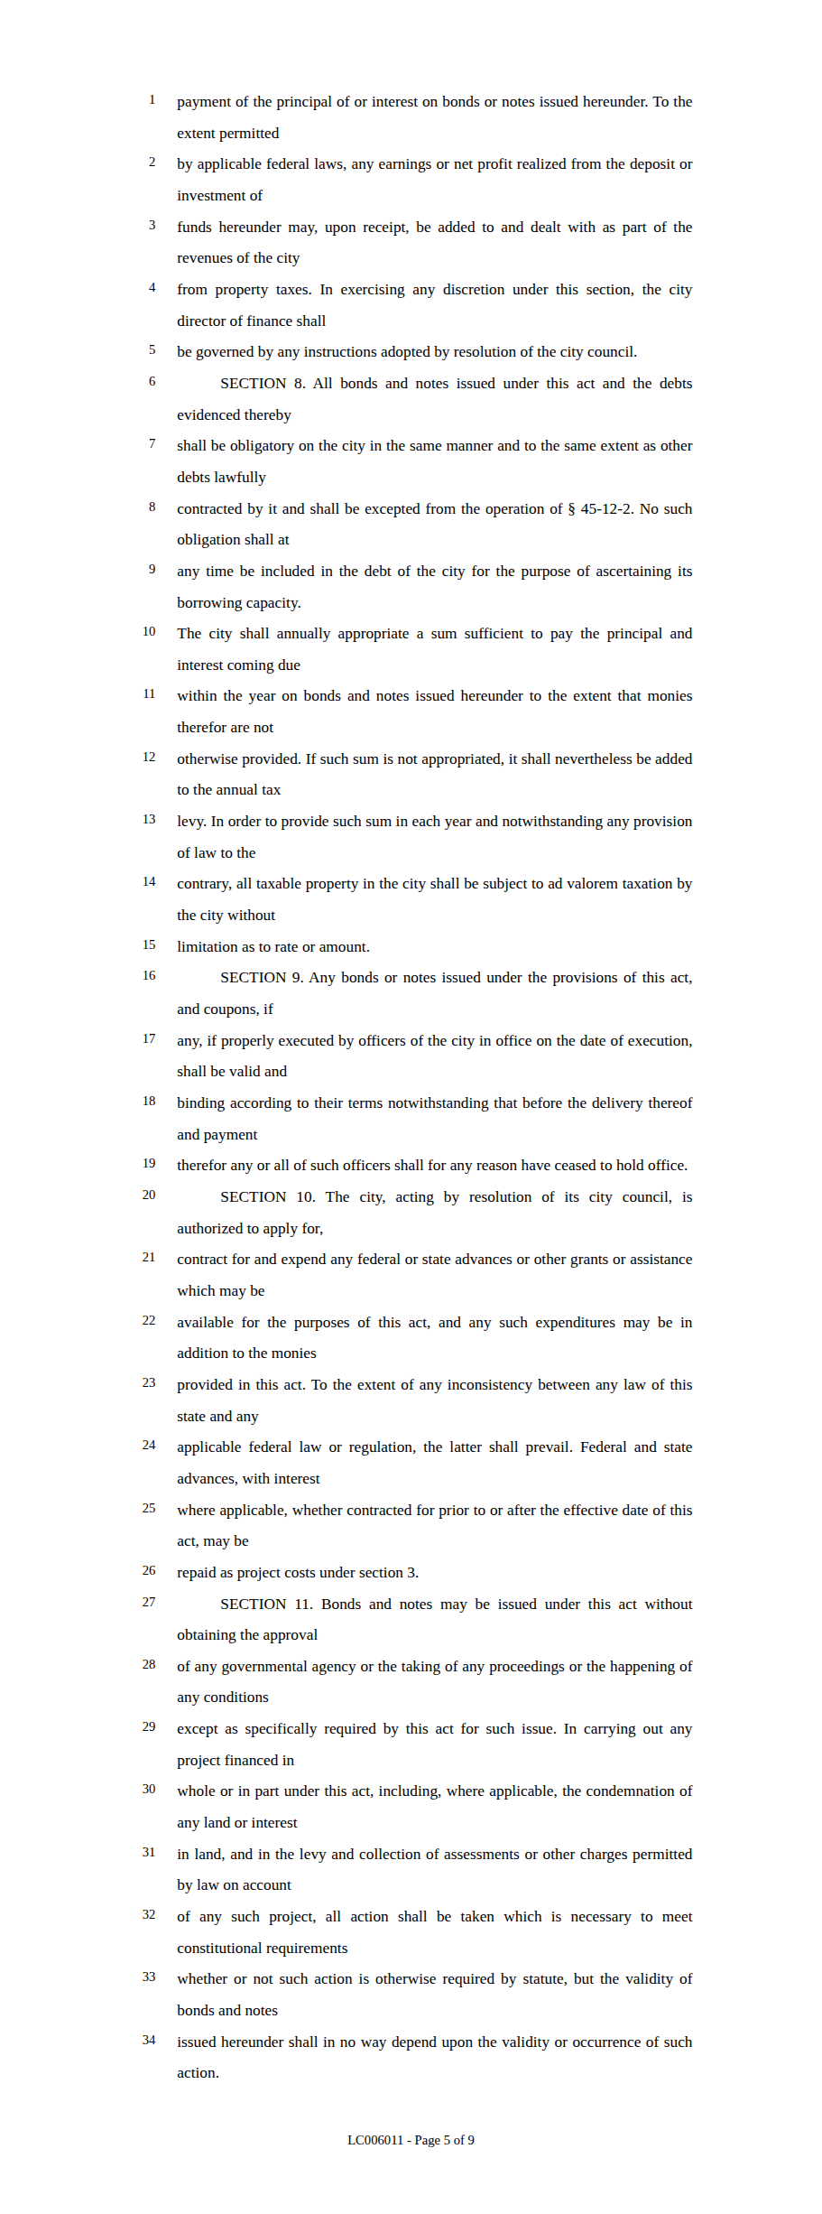payment of the principal of or interest on bonds or notes issued hereunder. To the extent permitted
by applicable federal laws, any earnings or net profit realized from the deposit or investment of
funds hereunder may, upon receipt, be added to and dealt with as part of the revenues of the city
from property taxes. In exercising any discretion under this section, the city director of finance shall
be governed by any instructions adopted by resolution of the city council.
SECTION 8. All bonds and notes issued under this act and the debts evidenced thereby
shall be obligatory on the city in the same manner and to the same extent as other debts lawfully
contracted by it and shall be excepted from the operation of § 45-12-2. No such obligation shall at
any time be included in the debt of the city for the purpose of ascertaining its borrowing capacity.
The city shall annually appropriate a sum sufficient to pay the principal and interest coming due
within the year on bonds and notes issued hereunder to the extent that monies therefor are not
otherwise provided. If such sum is not appropriated, it shall nevertheless be added to the annual tax
levy. In order to provide such sum in each year and notwithstanding any provision of law to the
contrary, all taxable property in the city shall be subject to ad valorem taxation by the city without
limitation as to rate or amount.
SECTION 9. Any bonds or notes issued under the provisions of this act, and coupons, if
any, if properly executed by officers of the city in office on the date of execution, shall be valid and
binding according to their terms notwithstanding that before the delivery thereof and payment
therefor any or all of such officers shall for any reason have ceased to hold office.
SECTION 10. The city, acting by resolution of its city council, is authorized to apply for,
contract for and expend any federal or state advances or other grants or assistance which may be
available for the purposes of this act, and any such expenditures may be in addition to the monies
provided in this act. To the extent of any inconsistency between any law of this state and any
applicable federal law or regulation, the latter shall prevail. Federal and state advances, with interest
where applicable, whether contracted for prior to or after the effective date of this act, may be
repaid as project costs under section 3.
SECTION 11. Bonds and notes may be issued under this act without obtaining the approval
of any governmental agency or the taking of any proceedings or the happening of any conditions
except as specifically required by this act for such issue. In carrying out any project financed in
whole or in part under this act, including, where applicable, the condemnation of any land or interest
in land, and in the levy and collection of assessments or other charges permitted by law on account
of any such project, all action shall be taken which is necessary to meet constitutional requirements
whether or not such action is otherwise required by statute, but the validity of bonds and notes
issued hereunder shall in no way depend upon the validity or occurrence of such action.
LC006011 - Page 5 of 9